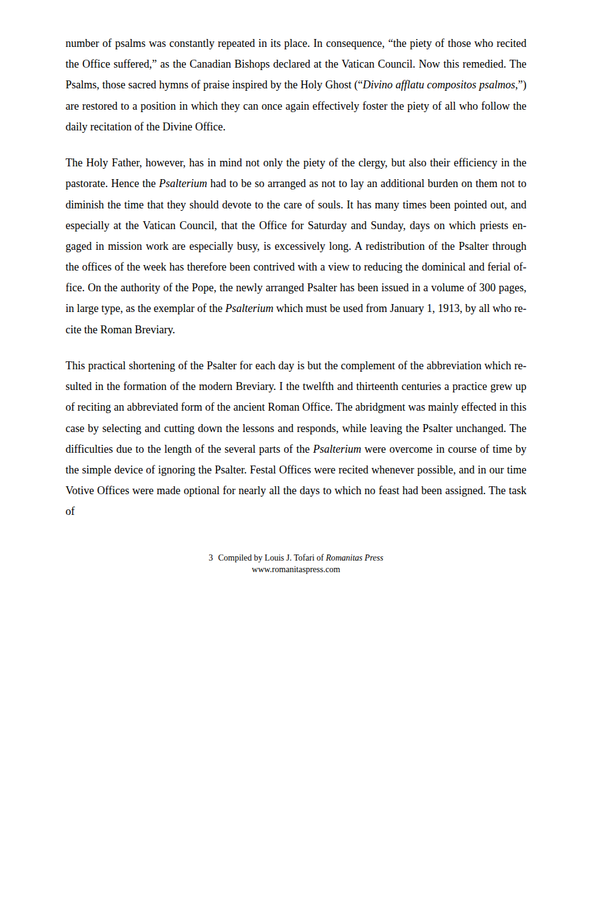number of psalms was constantly repeated in its place. In consequence, “the piety of those who recited the Office suffered,” as the Canadian Bishops declared at the Vatican Council. Now this remedied. The Psalms, those sacred hymns of praise inspired by the Holy Ghost (“Divino afflatu compositos psalmos,”) are restored to a position in which they can once again effectively foster the piety of all who follow the daily recitation of the Divine Office.
The Holy Father, however, has in mind not only the piety of the clergy, but also their efficiency in the pastorate. Hence the Psalterium had to be so arranged as not to lay an additional burden on them not to diminish the time that they should devote to the care of souls. It has many times been pointed out, and especially at the Vatican Council, that the Office for Saturday and Sunday, days on which priests engaged in mission work are especially busy, is excessively long. A redistribution of the Psalter through the offices of the week has therefore been contrived with a view to reducing the dominical and ferial office. On the authority of the Pope, the newly arranged Psalter has been issued in a volume of 300 pages, in large type, as the exemplar of the Psalterium which must be used from January 1, 1913, by all who recite the Roman Breviary.
This practical shortening of the Psalter for each day is but the complement of the abbreviation which resulted in the formation of the modern Breviary. I the twelfth and thirteenth centuries a practice grew up of reciting an abbreviated form of the ancient Roman Office. The abridgment was mainly effected in this case by selecting and cutting down the lessons and responds, while leaving the Psalter unchanged. The difficulties due to the length of the several parts of the Psalterium were overcome in course of time by the simple device of ignoring the Psalter. Festal Offices were recited whenever possible, and in our time Votive Offices were made optional for nearly all the days to which no feast had been assigned. The task of
3 Compiled by Louis J. Tofari of Romanitas Press
www.romanitaspress.com